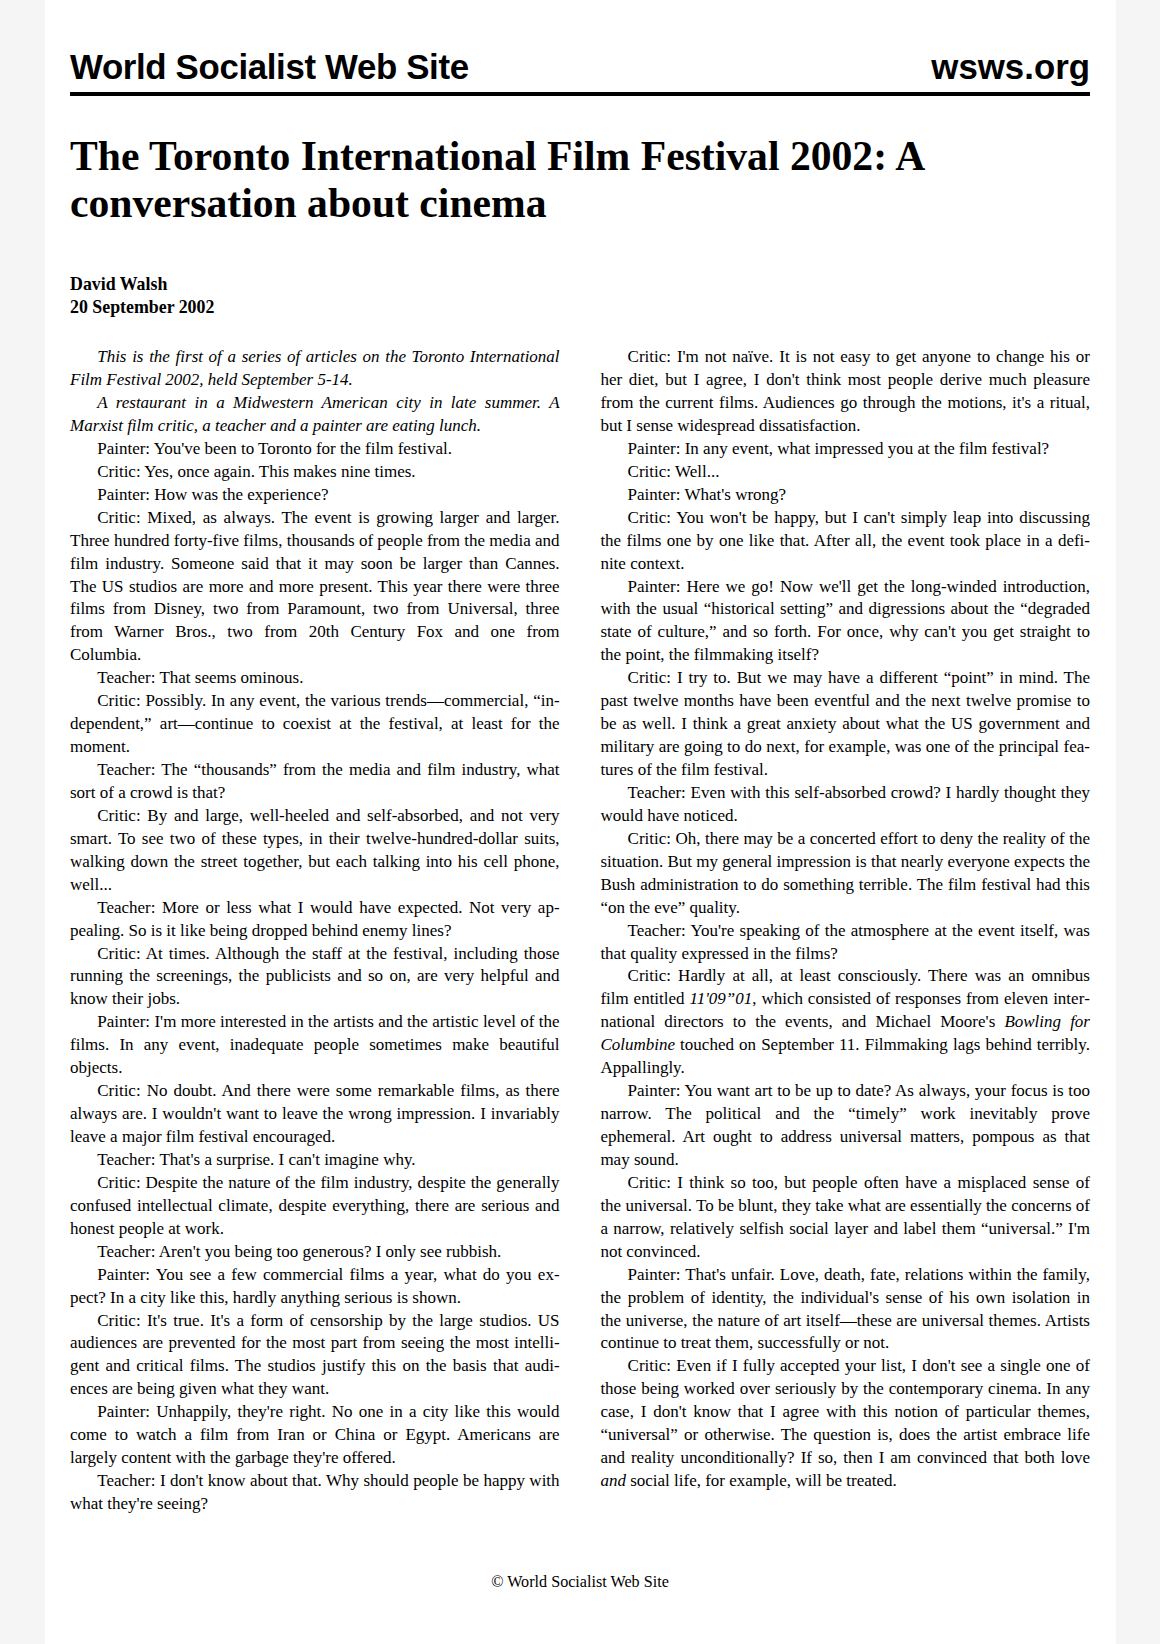World Socialist Web Site
wsws.org
The Toronto International Film Festival 2002: A conversation about cinema
David Walsh 20 September 2002
This is the first of a series of articles on the Toronto International Film Festival 2002, held September 5-14.
A restaurant in a Midwestern American city in late summer. A Marxist film critic, a teacher and a painter are eating lunch.
Painter: You've been to Toronto for the film festival.
Critic: Yes, once again. This makes nine times.
Painter: How was the experience?
Critic: Mixed, as always. The event is growing larger and larger. Three hundred forty-five films, thousands of people from the media and film industry. Someone said that it may soon be larger than Cannes. The US studios are more and more present. This year there were three films from Disney, two from Paramount, two from Universal, three from Warner Bros., two from 20th Century Fox and one from Columbia.
Teacher: That seems ominous.
Critic: Possibly. In any event, the various trends—commercial, “independent,” art—continue to coexist at the festival, at least for the moment.
Teacher: The “thousands” from the media and film industry, what sort of a crowd is that?
Critic: By and large, well-heeled and self-absorbed, and not very smart. To see two of these types, in their twelve-hundred-dollar suits, walking down the street together, but each talking into his cell phone, well...
Teacher: More or less what I would have expected. Not very appealing. So is it like being dropped behind enemy lines?
Critic: At times. Although the staff at the festival, including those running the screenings, the publicists and so on, are very helpful and know their jobs.
Painter: I'm more interested in the artists and the artistic level of the films. In any event, inadequate people sometimes make beautiful objects.
Critic: No doubt. And there were some remarkable films, as there always are. I wouldn't want to leave the wrong impression. I invariably leave a major film festival encouraged.
Teacher: That's a surprise. I can't imagine why.
Critic: Despite the nature of the film industry, despite the generally confused intellectual climate, despite everything, there are serious and honest people at work.
Teacher: Aren't you being too generous? I only see rubbish.
Painter: You see a few commercial films a year, what do you expect? In a city like this, hardly anything serious is shown.
Critic: It's true. It's a form of censorship by the large studios. US audiences are prevented for the most part from seeing the most intelligent and critical films. The studios justify this on the basis that audiences are being given what they want.
Painter: Unhappily, they're right. No one in a city like this would come to watch a film from Iran or China or Egypt. Americans are largely content with the garbage they're offered.
Teacher: I don't know about that. Why should people be happy with what they're seeing?
Critic: I'm not naïve. It is not easy to get anyone to change his or her diet, but I agree, I don't think most people derive much pleasure from the current films. Audiences go through the motions, it's a ritual, but I sense widespread dissatisfaction.
Painter: In any event, what impressed you at the film festival?
Critic: Well...
Painter: What's wrong?
Critic: You won't be happy, but I can't simply leap into discussing the films one by one like that. After all, the event took place in a definite context.
Painter: Here we go! Now we'll get the long-winded introduction, with the usual “historical setting” and digressions about the “degraded state of culture,” and so forth. For once, why can't you get straight to the point, the filmmaking itself?
Critic: I try to. But we may have a different “point” in mind. The past twelve months have been eventful and the next twelve promise to be as well. I think a great anxiety about what the US government and military are going to do next, for example, was one of the principal features of the film festival.
Teacher: Even with this self-absorbed crowd? I hardly thought they would have noticed.
Critic: Oh, there may be a concerted effort to deny the reality of the situation. But my general impression is that nearly everyone expects the Bush administration to do something terrible. The film festival had this “on the eve” quality.
Teacher: You're speaking of the atmosphere at the event itself, was that quality expressed in the films?
Critic: Hardly at all, at least consciously. There was an omnibus film entitled 11'09”01, which consisted of responses from eleven international directors to the events, and Michael Moore's Bowling for Columbine touched on September 11. Filmmaking lags behind terribly. Appallingly.
Painter: You want art to be up to date? As always, your focus is too narrow. The political and the “timely” work inevitably prove ephemeral. Art ought to address universal matters, pompous as that may sound.
Critic: I think so too, but people often have a misplaced sense of the universal. To be blunt, they take what are essentially the concerns of a narrow, relatively selfish social layer and label them “universal.” I'm not convinced.
Painter: That's unfair. Love, death, fate, relations within the family, the problem of identity, the individual's sense of his own isolation in the universe, the nature of art itself—these are universal themes. Artists continue to treat them, successfully or not.
Critic: Even if I fully accepted your list, I don't see a single one of those being worked over seriously by the contemporary cinema. In any case, I don't know that I agree with this notion of particular themes, “universal” or otherwise. The question is, does the artist embrace life and reality unconditionally? If so, then I am convinced that both love and social life, for example, will be treated.
© World Socialist Web Site